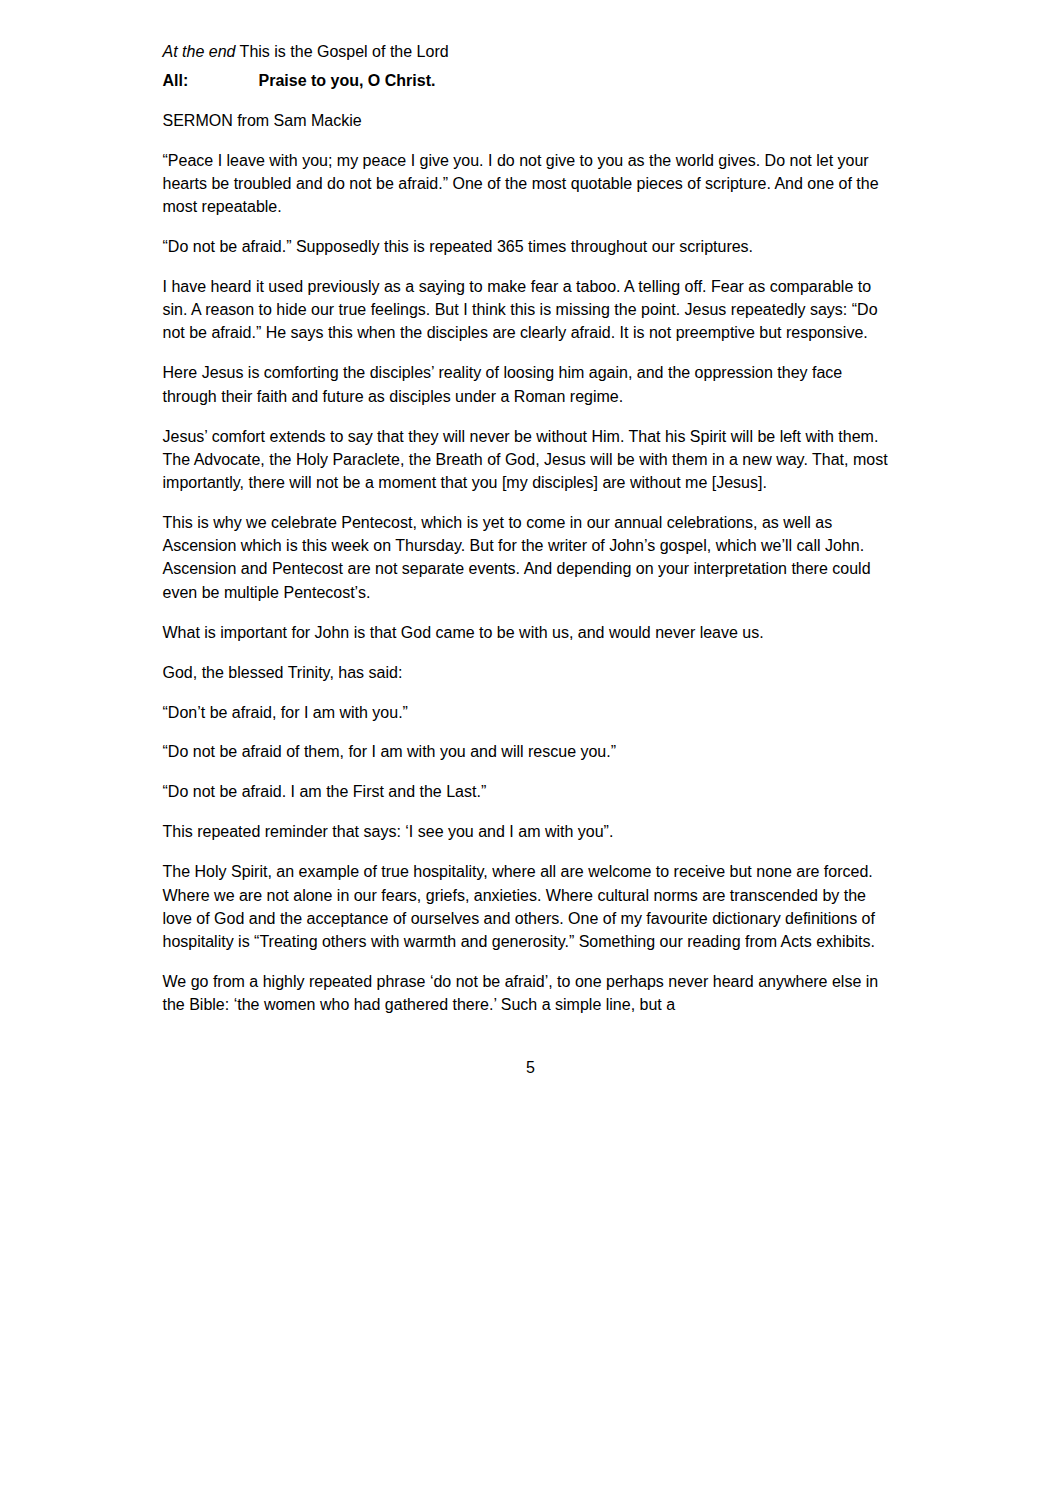At the end This is the Gospel of the Lord
All: Praise to you, O Christ.
SERMON from Sam Mackie
“Peace I leave with you; my peace I give you. I do not give to you as the world gives. Do not let your hearts be troubled and do not be afraid.” One of the most quotable pieces of scripture. And one of the most repeatable.
“Do not be afraid.” Supposedly this is repeated 365 times throughout our scriptures.
I have heard it used previously as a saying to make fear a taboo. A telling off. Fear as comparable to sin. A reason to hide our true feelings. But I think this is missing the point. Jesus repeatedly says: “Do not be afraid.” He says this when the disciples are clearly afraid. It is not preemptive but responsive.
Here Jesus is comforting the disciples’ reality of loosing him again, and the oppression they face through their faith and future as disciples under a Roman regime.
Jesus’ comfort extends to say that they will never be without Him. That his Spirit will be left with them. The Advocate, the Holy Paraclete, the Breath of God, Jesus will be with them in a new way. That, most importantly, there will not be a moment that you [my disciples] are without me [Jesus].
This is why we celebrate Pentecost, which is yet to come in our annual celebrations, as well as Ascension which is this week on Thursday. But for the writer of John’s gospel, which we’ll call John. Ascension and Pentecost are not separate events. And depending on your interpretation there could even be multiple Pentecost’s.
What is important for John is that God came to be with us, and would never leave us.
God, the blessed Trinity, has said:
“Don’t be afraid, for I am with you.”
“Do not be afraid of them, for I am with you and will rescue you.”
“Do not be afraid. I am the First and the Last.”
This repeated reminder that says: ‘I see you and I am with you”.
The Holy Spirit, an example of true hospitality, where all are welcome to receive but none are forced. Where we are not alone in our fears, griefs, anxieties. Where cultural norms are transcended by the love of God and the acceptance of ourselves and others. One of my favourite dictionary definitions of hospitality is “Treating others with warmth and generosity.” Something our reading from Acts exhibits.
We go from a highly repeated phrase ‘do not be afraid’, to one perhaps never heard anywhere else in the Bible: ‘the women who had gathered there.’ Such a simple line, but a
5